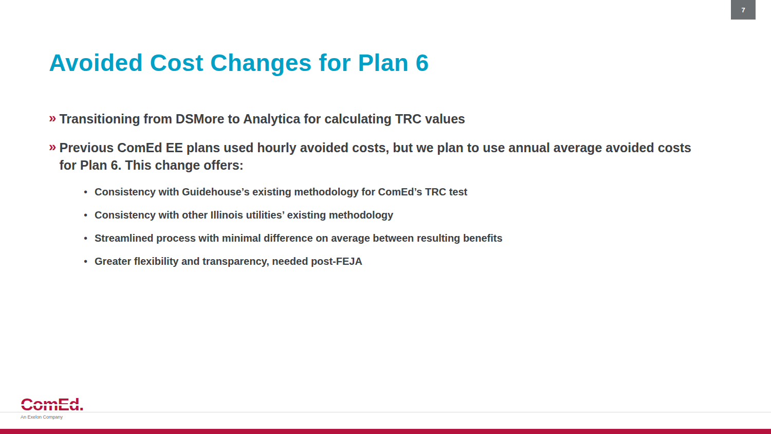7
Avoided Cost Changes for Plan 6
» Transitioning from DSMore to Analytica for calculating TRC values
» Previous ComEd EE plans used hourly avoided costs, but we plan to use annual average avoided costs for Plan 6. This change offers:
• Consistency with Guidehouse’s existing methodology for ComEd’s TRC test
• Consistency with other Illinois utilities’ existing methodology
• Streamlined process with minimal difference on average between resulting benefits
• Greater flexibility and transparency, needed post-FEJA
ComEd.
An Exelon Company